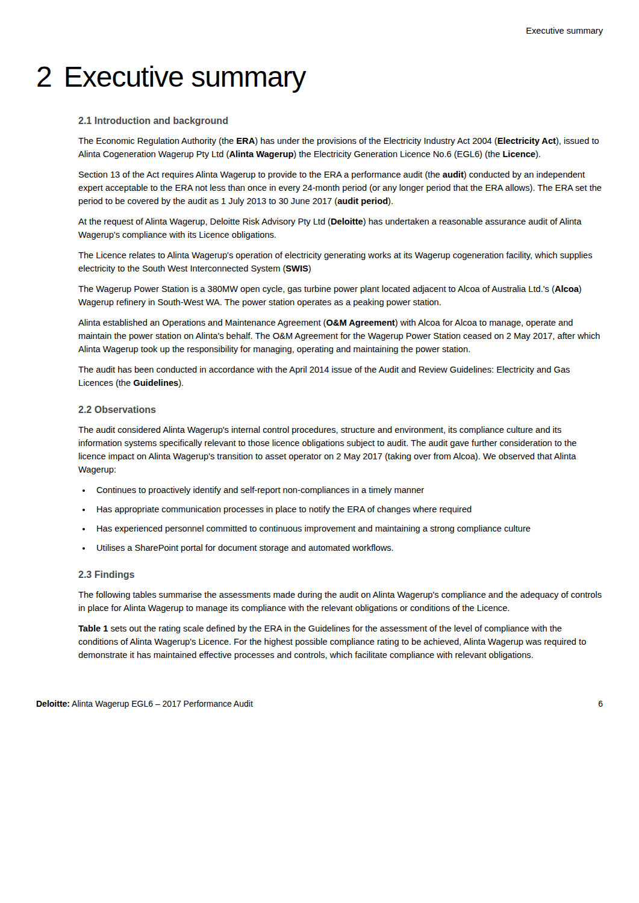Executive summary
2 Executive summary
2.1 Introduction and background
The Economic Regulation Authority (the ERA) has under the provisions of the Electricity Industry Act 2004 (Electricity Act), issued to Alinta Cogeneration Wagerup Pty Ltd (Alinta Wagerup) the Electricity Generation Licence No.6 (EGL6) (the Licence).
Section 13 of the Act requires Alinta Wagerup to provide to the ERA a performance audit (the audit) conducted by an independent expert acceptable to the ERA not less than once in every 24-month period (or any longer period that the ERA allows). The ERA set the period to be covered by the audit as 1 July 2013 to 30 June 2017 (audit period).
At the request of Alinta Wagerup, Deloitte Risk Advisory Pty Ltd (Deloitte) has undertaken a reasonable assurance audit of Alinta Wagerup's compliance with its Licence obligations.
The Licence relates to Alinta Wagerup's operation of electricity generating works at its Wagerup cogeneration facility, which supplies electricity to the South West Interconnected System (SWIS)
The Wagerup Power Station is a 380MW open cycle, gas turbine power plant located adjacent to Alcoa of Australia Ltd.'s (Alcoa) Wagerup refinery in South-West WA. The power station operates as a peaking power station.
Alinta established an Operations and Maintenance Agreement (O&M Agreement) with Alcoa for Alcoa to manage, operate and maintain the power station on Alinta's behalf. The O&M Agreement for the Wagerup Power Station ceased on 2 May 2017, after which Alinta Wagerup took up the responsibility for managing, operating and maintaining the power station.
The audit has been conducted in accordance with the April 2014 issue of the Audit and Review Guidelines: Electricity and Gas Licences (the Guidelines).
2.2 Observations
The audit considered Alinta Wagerup's internal control procedures, structure and environment, its compliance culture and its information systems specifically relevant to those licence obligations subject to audit. The audit gave further consideration to the licence impact on Alinta Wagerup's transition to asset operator on 2 May 2017 (taking over from Alcoa). We observed that Alinta Wagerup:
Continues to proactively identify and self-report non-compliances in a timely manner
Has appropriate communication processes in place to notify the ERA of changes where required
Has experienced personnel committed to continuous improvement and maintaining a strong compliance culture
Utilises a SharePoint portal for document storage and automated workflows.
2.3 Findings
The following tables summarise the assessments made during the audit on Alinta Wagerup's compliance and the adequacy of controls in place for Alinta Wagerup to manage its compliance with the relevant obligations or conditions of the Licence.
Table 1 sets out the rating scale defined by the ERA in the Guidelines for the assessment of the level of compliance with the conditions of Alinta Wagerup's Licence. For the highest possible compliance rating to be achieved, Alinta Wagerup was required to demonstrate it has maintained effective processes and controls, which facilitate compliance with relevant obligations.
Deloitte: Alinta Wagerup EGL6 – 2017 Performance Audit
6